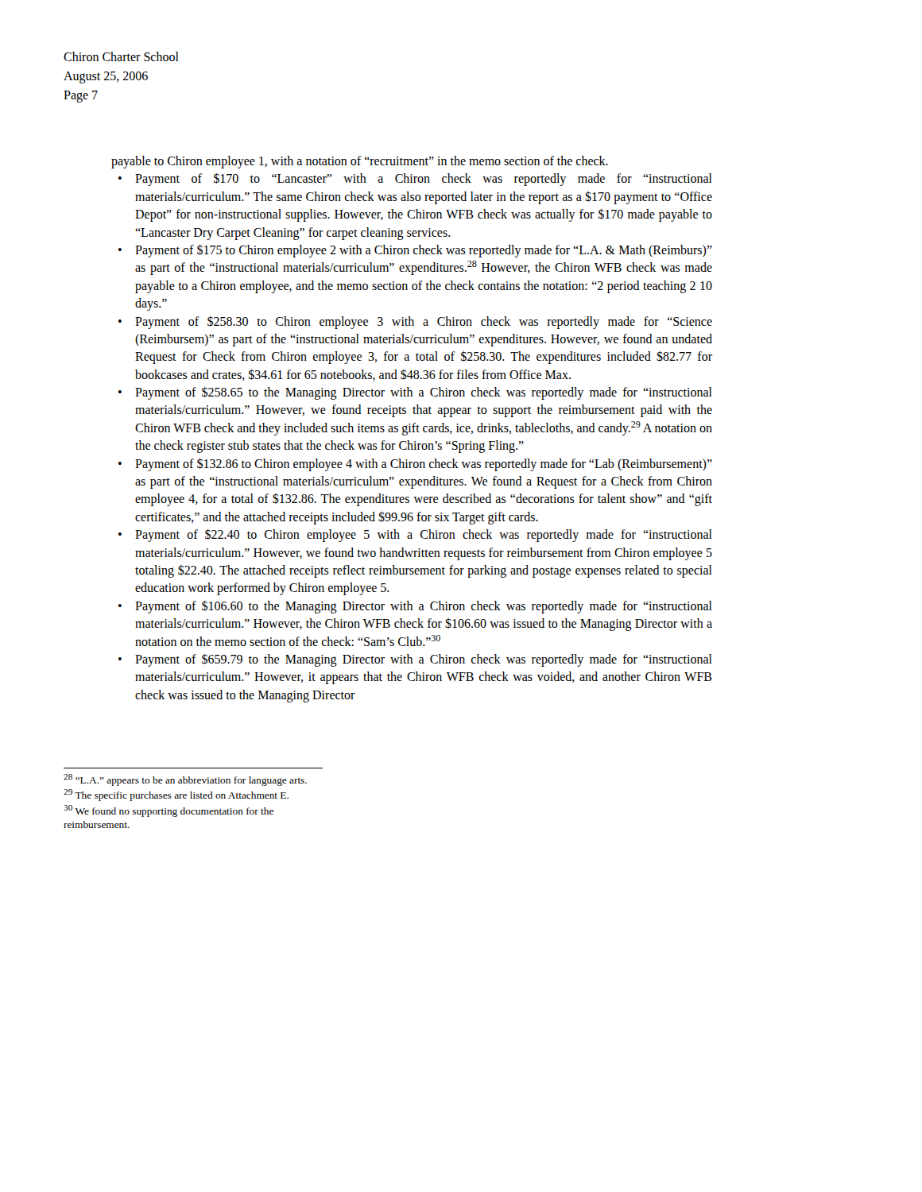Chiron Charter School
August 25, 2006
Page 7
payable to Chiron employee 1, with a notation of “recruitment” in the memo section of the check.
Payment of $170 to “Lancaster” with a Chiron check was reportedly made for “instructional materials/curriculum.” The same Chiron check was also reported later in the report as a $170 payment to “Office Depot” for non-instructional supplies. However, the Chiron WFB check was actually for $170 made payable to “Lancaster Dry Carpet Cleaning” for carpet cleaning services.
Payment of $175 to Chiron employee 2 with a Chiron check was reportedly made for “L.A. & Math (Reimburs)” as part of the “instructional materials/curriculum” expenditures.28 However, the Chiron WFB check was made payable to a Chiron employee, and the memo section of the check contains the notation: “2 period teaching 2 10 days.”
Payment of $258.30 to Chiron employee 3 with a Chiron check was reportedly made for “Science (Reimbursem)” as part of the “instructional materials/curriculum” expenditures. However, we found an undated Request for Check from Chiron employee 3, for a total of $258.30. The expenditures included $82.77 for bookcases and crates, $34.61 for 65 notebooks, and $48.36 for files from Office Max.
Payment of $258.65 to the Managing Director with a Chiron check was reportedly made for “instructional materials/curriculum.” However, we found receipts that appear to support the reimbursement paid with the Chiron WFB check and they included such items as gift cards, ice, drinks, tablecloths, and candy.29 A notation on the check register stub states that the check was for Chiron’s “Spring Fling.”
Payment of $132.86 to Chiron employee 4 with a Chiron check was reportedly made for “Lab (Reimbursement)” as part of the “instructional materials/curriculum” expenditures. We found a Request for a Check from Chiron employee 4, for a total of $132.86. The expenditures were described as “decorations for talent show” and “gift certificates,” and the attached receipts included $99.96 for six Target gift cards.
Payment of $22.40 to Chiron employee 5 with a Chiron check was reportedly made for “instructional materials/curriculum.” However, we found two handwritten requests for reimbursement from Chiron employee 5 totaling $22.40. The attached receipts reflect reimbursement for parking and postage expenses related to special education work performed by Chiron employee 5.
Payment of $106.60 to the Managing Director with a Chiron check was reportedly made for “instructional materials/curriculum.” However, the Chiron WFB check for $106.60 was issued to the Managing Director with a notation on the memo section of the check: “Sam’s Club.”30
Payment of $659.79 to the Managing Director with a Chiron check was reportedly made for “instructional materials/curriculum.” However, it appears that the Chiron WFB check was voided, and another Chiron WFB check was issued to the Managing Director
28 “L.A.” appears to be an abbreviation for language arts.
29 The specific purchases are listed on Attachment E.
30 We found no supporting documentation for the reimbursement.